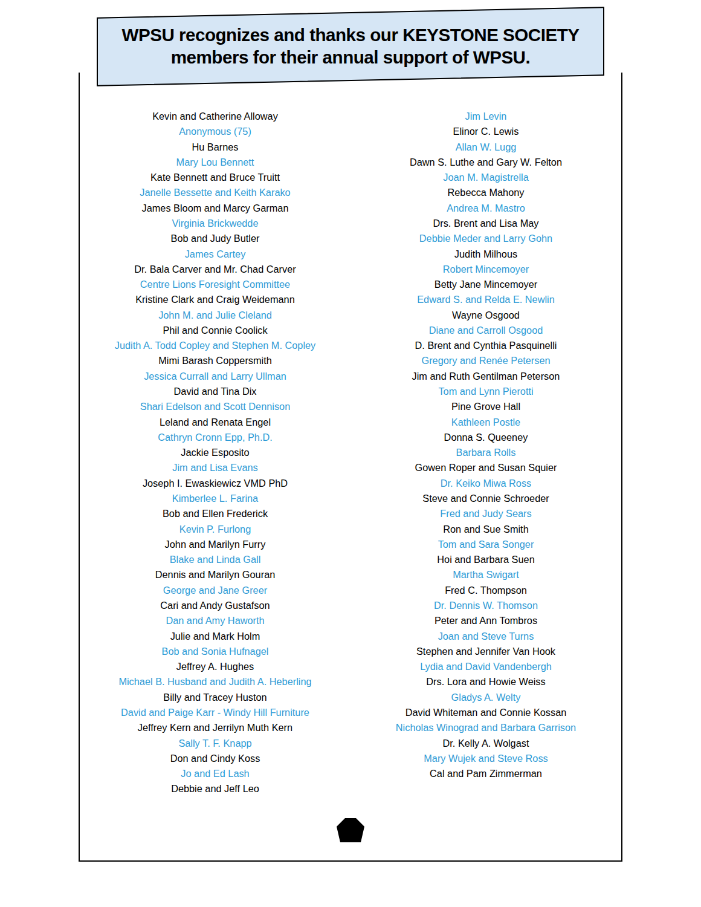WPSU recognizes and thanks our KEYSTONE SOCIETY
members for their annual support of WPSU.
Kevin and Catherine Alloway
Anonymous (75)
Hu Barnes
Mary Lou Bennett
Kate Bennett and Bruce Truitt
Janelle Bessette and Keith Karako
James Bloom and Marcy Garman
Virginia Brickwedde
Bob and Judy Butler
James Cartey
Dr. Bala Carver and Mr. Chad Carver
Centre Lions Foresight Committee
Kristine Clark and Craig Weidemann
John M. and Julie Cleland
Phil and Connie Coolick
Judith A. Todd Copley and Stephen M. Copley
Mimi Barash Coppersmith
Jessica Currall and Larry Ullman
David and Tina Dix
Shari Edelson and Scott Dennison
Leland and Renata Engel
Cathryn Cronn Epp, Ph.D.
Jackie Esposito
Jim and Lisa Evans
Joseph I. Ewaskiewicz VMD PhD
Kimberlee L. Farina
Bob and Ellen Frederick
Kevin P. Furlong
John and Marilyn Furry
Blake and Linda Gall
Dennis and Marilyn Gouran
George and Jane Greer
Cari and Andy Gustafson
Dan and Amy Haworth
Julie and Mark Holm
Bob and Sonia Hufnagel
Jeffrey A. Hughes
Michael B. Husband and Judith A. Heberling
Billy and Tracey Huston
David and Paige Karr - Windy Hill Furniture
Jeffrey Kern and Jerrilyn Muth Kern
Sally T. F. Knapp
Don and Cindy Koss
Jo and Ed Lash
Debbie and Jeff Leo
Jim Levin
Elinor C. Lewis
Allan W. Lugg
Dawn S. Luthe and Gary W. Felton
Joan M. Magistrella
Rebecca Mahony
Andrea M. Mastro
Drs. Brent and Lisa May
Debbie Meder and Larry Gohn
Judith Milhous
Robert Mincemoyer
Betty Jane Mincemoyer
Edward S. and Relda E. Newlin
Wayne Osgood
Diane and Carroll Osgood
D. Brent and Cynthia Pasquinelli
Gregory and Renée Petersen
Jim and Ruth Gentilman Peterson
Tom and Lynn Pierotti
Pine Grove Hall
Kathleen Postle
Donna S. Queeney
Barbara Rolls
Gowen Roper and Susan Squier
Dr. Keiko Miwa Ross
Steve and Connie Schroeder
Fred and Judy Sears
Ron and Sue Smith
Tom and Sara Songer
Hoi and Barbara Suen
Martha Swigart
Fred C. Thompson
Dr. Dennis W. Thomson
Peter and Ann Tombros
Joan and Steve Turns
Stephen and Jennifer Van Hook
Lydia and David Vandenbergh
Drs. Lora and Howie Weiss
Gladys A. Welty
David Whiteman and Connie Kossan
Nicholas Winograd and Barbara Garrison
Dr. Kelly A. Wolgast
Mary Wujek and Steve Ross
Cal and Pam Zimmerman